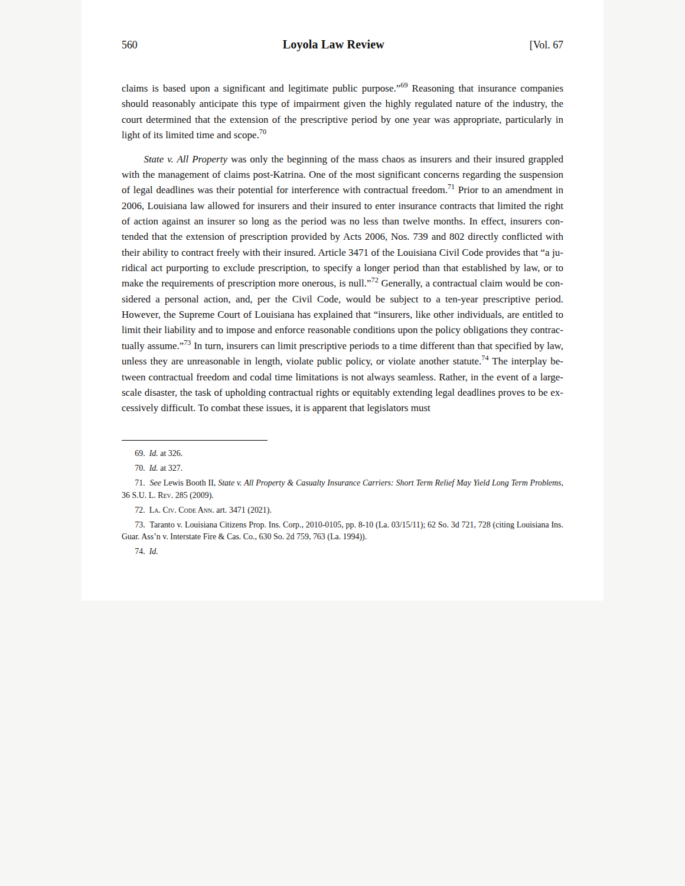560 Loyola Law Review [Vol. 67
claims is based upon a significant and legitimate public purpose.”69 Reasoning that insurance companies should reasonably anticipate this type of impairment given the highly regulated nature of the industry, the court determined that the extension of the prescriptive period by one year was appropriate, particularly in light of its limited time and scope.70
State v. All Property was only the beginning of the mass chaos as insurers and their insured grappled with the management of claims post-Katrina. One of the most significant concerns regarding the suspension of legal deadlines was their potential for interference with contractual freedom.71 Prior to an amendment in 2006, Louisiana law allowed for insurers and their insured to enter insurance contracts that limited the right of action against an insurer so long as the period was no less than twelve months. In effect, insurers contended that the extension of prescription provided by Acts 2006, Nos. 739 and 802 directly conflicted with their ability to contract freely with their insured. Article 3471 of the Louisiana Civil Code provides that “a juridical act purporting to exclude prescription, to specify a longer period than that established by law, or to make the requirements of prescription more onerous, is null.”72 Generally, a contractual claim would be considered a personal action, and, per the Civil Code, would be subject to a ten-year prescriptive period. However, the Supreme Court of Louisiana has explained that “insurers, like other individuals, are entitled to limit their liability and to impose and enforce reasonable conditions upon the policy obligations they contractually assume.”73 In turn, insurers can limit prescriptive periods to a time different than that specified by law, unless they are unreasonable in length, violate public policy, or violate another statute.74 The interplay between contractual freedom and codal time limitations is not always seamless. Rather, in the event of a large-scale disaster, the task of upholding contractual rights or equitably extending legal deadlines proves to be excessively difficult. To combat these issues, it is apparent that legislators must
69. Id. at 326.
70. Id. at 327.
71. See Lewis Booth II, State v. All Property & Casualty Insurance Carriers: Short Term Relief May Yield Long Term Problems, 36 S.U. L. Rev. 285 (2009).
72. La. Civ. Code Ann. art. 3471 (2021).
73. Taranto v. Louisiana Citizens Prop. Ins. Corp., 2010-0105, pp. 8-10 (La. 03/15/11); 62 So. 3d 721, 728 (citing Louisiana Ins. Guar. Ass’n v. Interstate Fire & Cas. Co., 630 So. 2d 759, 763 (La. 1994)).
74. Id.